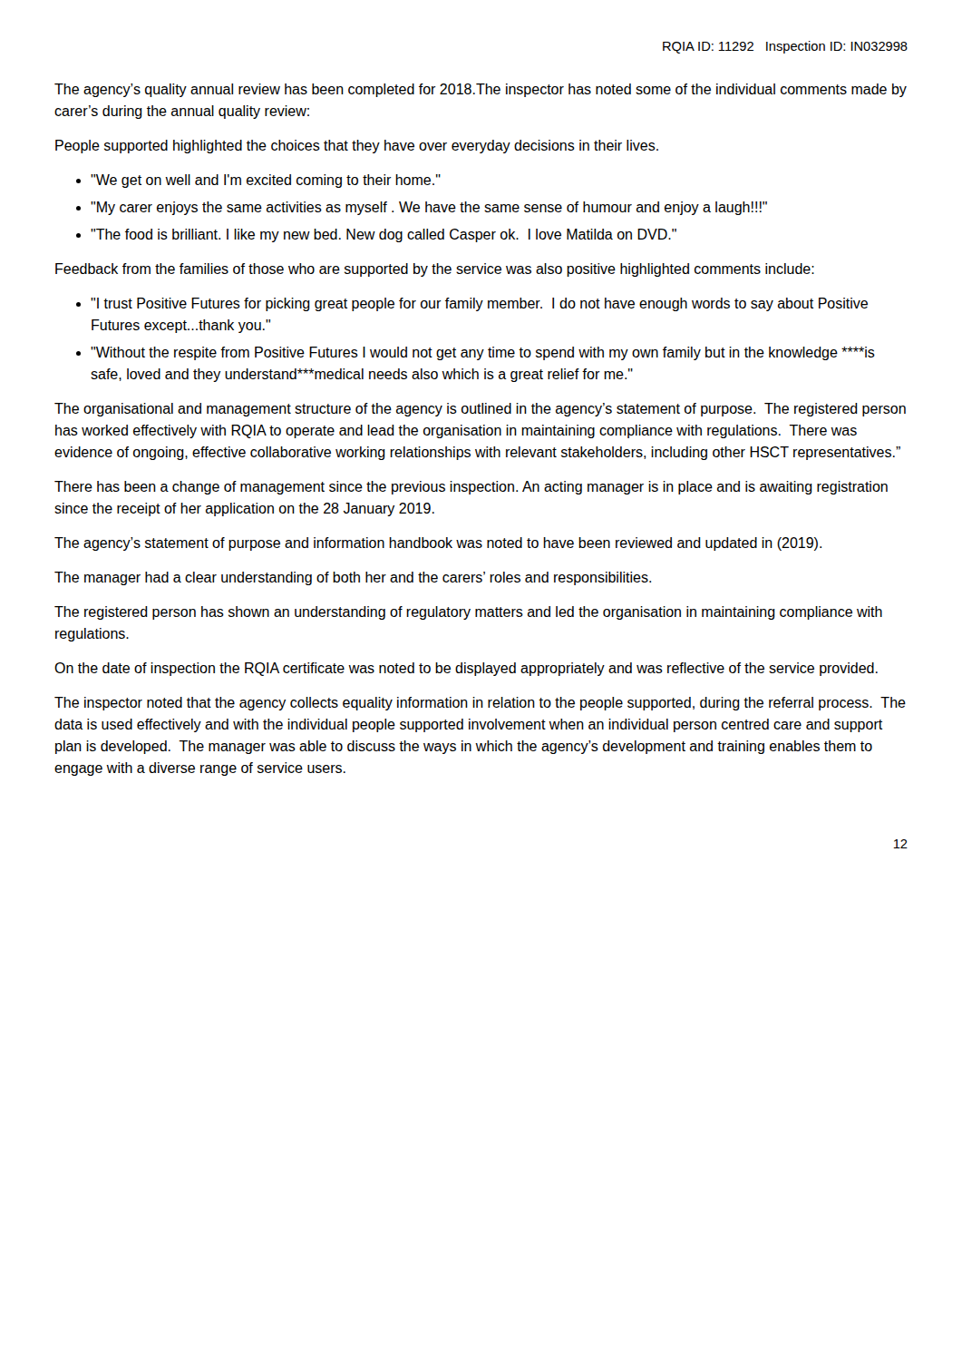RQIA ID: 11292 Inspection ID: IN032998
The agency’s quality annual review has been completed for 2018.The inspector has noted some of the individual comments made by carer’s during the annual quality review:
People supported highlighted the choices that they have over everyday decisions in their lives.
"We get on well and I'm excited coming to their home."
"My carer enjoys the same activities as myself . We have the same sense of humour and enjoy a laugh!!!"
"The food is brilliant. I like my new bed. New dog called Casper ok. I love Matilda on DVD."
Feedback from the families of those who are supported by the service was also positive highlighted comments include:
"I trust Positive Futures for picking great people for our family member. I do not have enough words to say about Positive Futures except...thank you."
"Without the respite from Positive Futures I would not get any time to spend with my own family but in the knowledge ****is safe, loved and they understand***medical needs also which is a great relief for me."
The organisational and management structure of the agency is outlined in the agency’s statement of purpose. The registered person has worked effectively with RQIA to operate and lead the organisation in maintaining compliance with regulations. There was evidence of ongoing, effective collaborative working relationships with relevant stakeholders, including other HSCT representatives.”
There has been a change of management since the previous inspection. An acting manager is in place and is awaiting registration since the receipt of her application on the 28 January 2019.
The agency’s statement of purpose and information handbook was noted to have been reviewed and updated in (2019).
The manager had a clear understanding of both her and the carers’ roles and responsibilities.
The registered person has shown an understanding of regulatory matters and led the organisation in maintaining compliance with regulations.
On the date of inspection the RQIA certificate was noted to be displayed appropriately and was reflective of the service provided.
The inspector noted that the agency collects equality information in relation to the people supported, during the referral process. The data is used effectively and with the individual people supported involvement when an individual person centred care and support plan is developed. The manager was able to discuss the ways in which the agency’s development and training enables them to engage with a diverse range of service users.
12